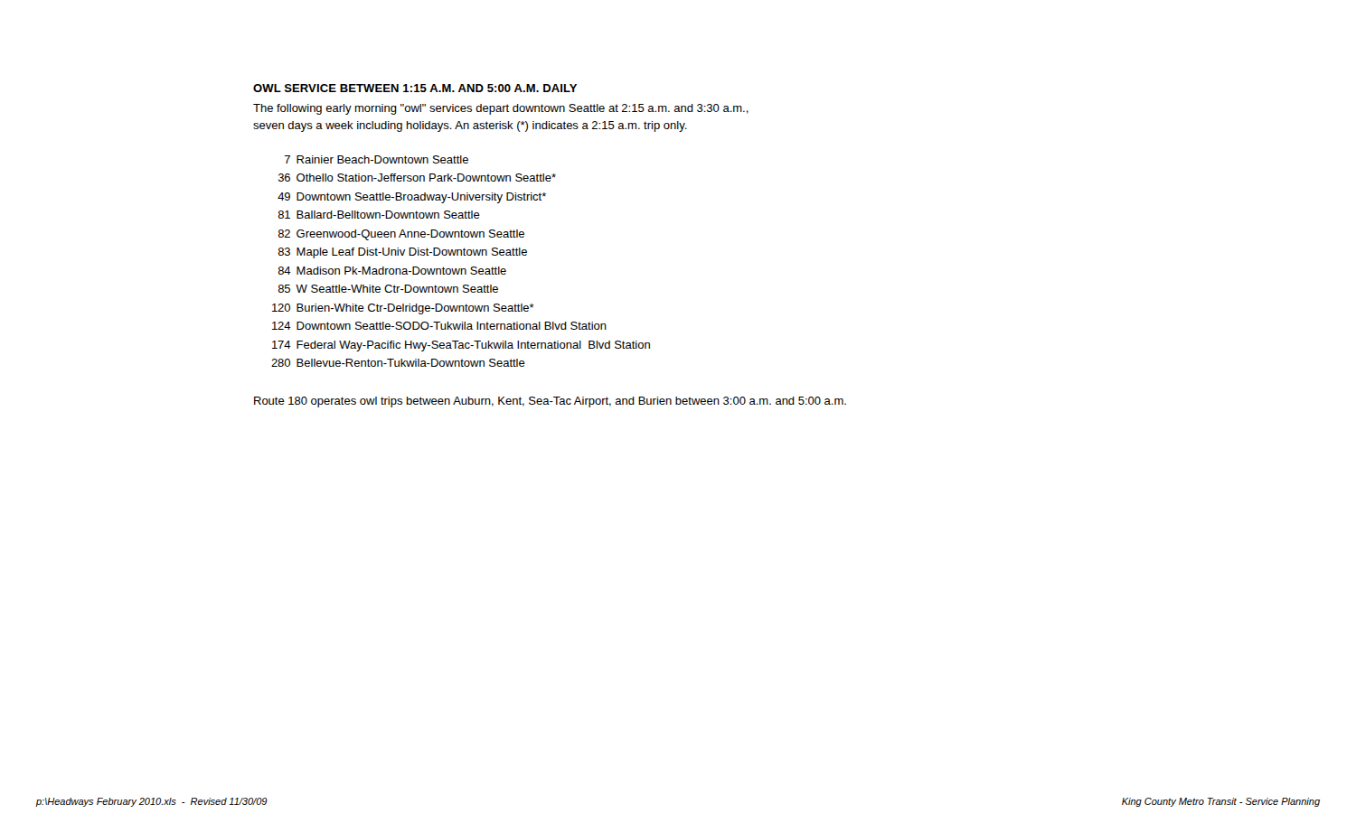OWL SERVICE BETWEEN 1:15 A.M. AND 5:00 A.M. DAILY
The following early morning "owl" services depart downtown Seattle at 2:15 a.m. and 3:30 a.m.,
seven days a week including holidays. An asterisk (*) indicates a 2:15 a.m. trip only.
| 7 | Rainier Beach-Downtown Seattle |
| 36 | Othello Station-Jefferson Park-Downtown Seattle* |
| 49 | Downtown Seattle-Broadway-University District* |
| 81 | Ballard-Belltown-Downtown Seattle |
| 82 | Greenwood-Queen Anne-Downtown Seattle |
| 83 | Maple Leaf Dist-Univ Dist-Downtown Seattle |
| 84 | Madison Pk-Madrona-Downtown Seattle |
| 85 | W Seattle-White Ctr-Downtown Seattle |
| 120 | Burien-White Ctr-Delridge-Downtown Seattle* |
| 124 | Downtown Seattle-SODO-Tukwila International Blvd Station |
| 174 | Federal Way-Pacific Hwy-SeaTac-Tukwila International Blvd Station |
| 280 | Bellevue-Renton-Tukwila-Downtown Seattle |
Route 180 operates owl trips between Auburn, Kent, Sea-Tac Airport, and Burien between 3:00 a.m. and 5:00 a.m.
p:\Headways February 2010.xls - Revised 11/30/09 King County Metro Transit - Service Planning